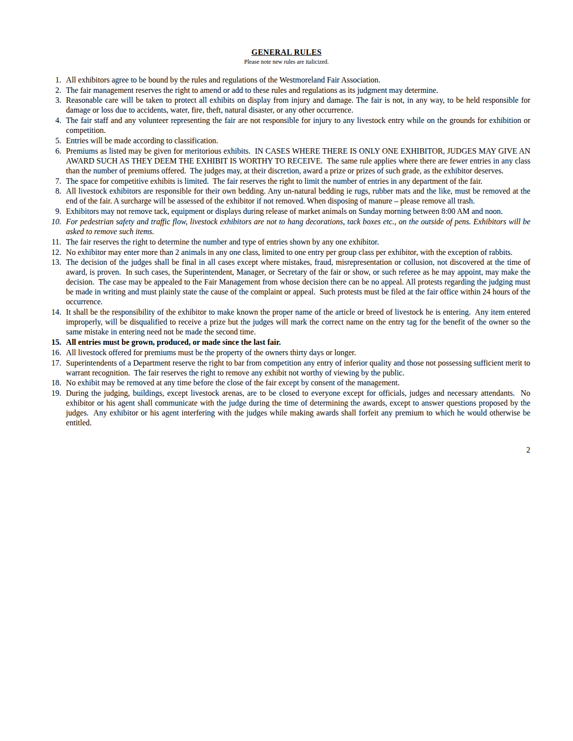GENERAL RULES
Please note new rules are italicized.
All exhibitors agree to be bound by the rules and regulations of the Westmoreland Fair Association.
The fair management reserves the right to amend or add to these rules and regulations as its judgment may determine.
Reasonable care will be taken to protect all exhibits on display from injury and damage. The fair is not, in any way, to be held responsible for damage or loss due to accidents, water, fire, theft, natural disaster, or any other occurrence.
The fair staff and any volunteer representing the fair are not responsible for injury to any livestock entry while on the grounds for exhibition or competition.
Entries will be made according to classification.
Premiums as listed may be given for meritorious exhibits. IN CASES WHERE THERE IS ONLY ONE EXHIBITOR, JUDGES MAY GIVE AN AWARD SUCH AS THEY DEEM THE EXHIBIT IS WORTHY TO RECEIVE. The same rule applies where there are fewer entries in any class than the number of premiums offered. The judges may, at their discretion, award a prize or prizes of such grade, as the exhibitor deserves.
The space for competitive exhibits is limited. The fair reserves the right to limit the number of entries in any department of the fair.
All livestock exhibitors are responsible for their own bedding. Any un-natural bedding ie rugs, rubber mats and the like, must be removed at the end of the fair. A surcharge will be assessed of the exhibitor if not removed. When disposing of manure – please remove all trash.
Exhibitors may not remove tack, equipment or displays during release of market animals on Sunday morning between 8:00 AM and noon.
For pedestrian safety and traffic flow, livestock exhibitors are not to hang decorations, tack boxes etc., on the outside of pens. Exhibitors will be asked to remove such items.
The fair reserves the right to determine the number and type of entries shown by any one exhibitor.
No exhibitor may enter more than 2 animals in any one class, limited to one entry per group class per exhibitor, with the exception of rabbits.
The decision of the judges shall be final in all cases except where mistakes, fraud, misrepresentation or collusion, not discovered at the time of award, is proven. In such cases, the Superintendent, Manager, or Secretary of the fair or show, or such referee as he may appoint, may make the decision. The case may be appealed to the Fair Management from whose decision there can be no appeal. All protests regarding the judging must be made in writing and must plainly state the cause of the complaint or appeal. Such protests must be filed at the fair office within 24 hours of the occurrence.
It shall be the responsibility of the exhibitor to make known the proper name of the article or breed of livestock he is entering. Any item entered improperly, will be disqualified to receive a prize but the judges will mark the correct name on the entry tag for the benefit of the owner so the same mistake in entering need not be made the second time.
All entries must be grown, produced, or made since the last fair.
All livestock offered for premiums must be the property of the owners thirty days or longer.
Superintendents of a Department reserve the right to bar from competition any entry of inferior quality and those not possessing sufficient merit to warrant recognition. The fair reserves the right to remove any exhibit not worthy of viewing by the public.
No exhibit may be removed at any time before the close of the fair except by consent of the management.
During the judging, buildings, except livestock arenas, are to be closed to everyone except for officials, judges and necessary attendants. No exhibitor or his agent shall communicate with the judge during the time of determining the awards, except to answer questions proposed by the judges. Any exhibitor or his agent interfering with the judges while making awards shall forfeit any premium to which he would otherwise be entitled.
2